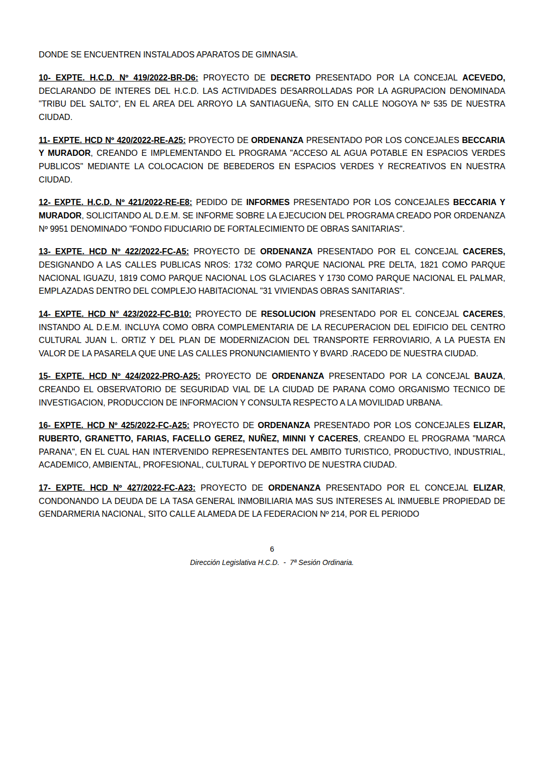DONDE SE ENCUENTREN INSTALADOS APARATOS DE GIMNASIA.
10- EXPTE. H.C.D. Nº 419/2022-BR-D6: PROYECTO DE DECRETO PRESENTADO POR LA CONCEJAL ACEVEDO, DECLARANDO DE INTERES DEL H.C.D. LAS ACTIVIDADES DESARROLLADAS POR LA AGRUPACION DENOMINADA "TRIBU DEL SALTO", EN EL AREA DEL ARROYO LA SANTIAGUEÑA, SITO EN CALLE NOGOYA Nº 535 DE NUESTRA CIUDAD.
11- EXPTE. HCD Nº 420/2022-RE-A25: PROYECTO DE ORDENANZA PRESENTADO POR LOS CONCEJALES BECCARIA Y MURADOR, CREANDO E IMPLEMENTANDO EL PROGRAMA "ACCESO AL AGUA POTABLE EN ESPACIOS VERDES PUBLICOS" MEDIANTE LA COLOCACION DE BEBEDEROS EN ESPACIOS VERDES Y RECREATIVOS EN NUESTRA CIUDAD.
12- EXPTE. H.C.D. Nº 421/2022-RE-E8: PEDIDO DE INFORMES PRESENTADO POR LOS CONCEJALES BECCARIA Y MURADOR, SOLICITANDO AL D.E.M. SE INFORME SOBRE LA EJECUCION DEL PROGRAMA CREADO POR ORDENANZA Nº 9951 DENOMINADO "FONDO FIDUCIARIO DE FORTALECIMIENTO DE OBRAS SANITARIAS".
13- EXPTE. HCD Nº 422/2022-FC-A5: PROYECTO DE ORDENANZA PRESENTADO POR EL CONCEJAL CACERES, DESIGNANDO A LAS CALLES PUBLICAS NROS: 1732 COMO PARQUE NACIONAL PRE DELTA, 1821 COMO PARQUE NACIONAL IGUAZU, 1819 COMO PARQUE NACIONAL LOS GLACIARES Y 1730 COMO PARQUE NACIONAL EL PALMAR, EMPLAZADAS DENTRO DEL COMPLEJO HABITACIONAL "31 VIVIENDAS OBRAS SANITARIAS".
14- EXPTE. HCD N° 423/2022-FC-B10: PROYECTO DE RESOLUCION PRESENTADO POR EL CONCEJAL CACERES, INSTANDO AL D.E.M. INCLUYA COMO OBRA COMPLEMENTARIA DE LA RECUPERACION DEL EDIFICIO DEL CENTRO CULTURAL JUAN L. ORTIZ Y DEL PLAN DE MODERNIZACION DEL TRANSPORTE FERROVIARIO, A LA PUESTA EN VALOR DE LA PASARELA QUE UNE LAS CALLES PRONUNCIAMIENTO Y BVARD .RACEDO DE NUESTRA CIUDAD.
15- EXPTE. HCD Nº 424/2022-PRO-A25: PROYECTO DE ORDENANZA PRESENTADO POR LA CONCEJAL BAUZA, CREANDO EL OBSERVATORIO DE SEGURIDAD VIAL DE LA CIUDAD DE PARANA COMO ORGANISMO TECNICO DE INVESTIGACION, PRODUCCION DE INFORMACION Y CONSULTA RESPECTO A LA MOVILIDAD URBANA.
16- EXPTE. HCD Nº 425/2022-FC-A25: PROYECTO DE ORDENANZA PRESENTADO POR LOS CONCEJALES ELIZAR, RUBERTO, GRANETTO, FARIAS, FACELLO GEREZ, NUÑEZ, MINNI Y CACERES, CREANDO EL PROGRAMA "MARCA PARANA", EN EL CUAL HAN INTERVENIDO REPRESENTANTES DEL AMBITO TURISTICO, PRODUCTIVO, INDUSTRIAL, ACADEMICO, AMBIENTAL, PROFESIONAL, CULTURAL Y DEPORTIVO DE NUESTRA CIUDAD.
17- EXPTE. HCD Nº 427/2022-FC-A23: PROYECTO DE ORDENANZA PRESENTADO POR EL CONCEJAL ELIZAR, CONDONANDO LA DEUDA DE LA TASA GENERAL INMOBILIARIA MAS SUS INTERESES AL INMUEBLE PROPIEDAD DE GENDARMERIA NACIONAL, SITO CALLE ALAMEDA DE LA FEDERACION Nº 214, POR EL PERIODO
6
Dirección Legislativa H.C.D. - 7ª Sesión Ordinaria.